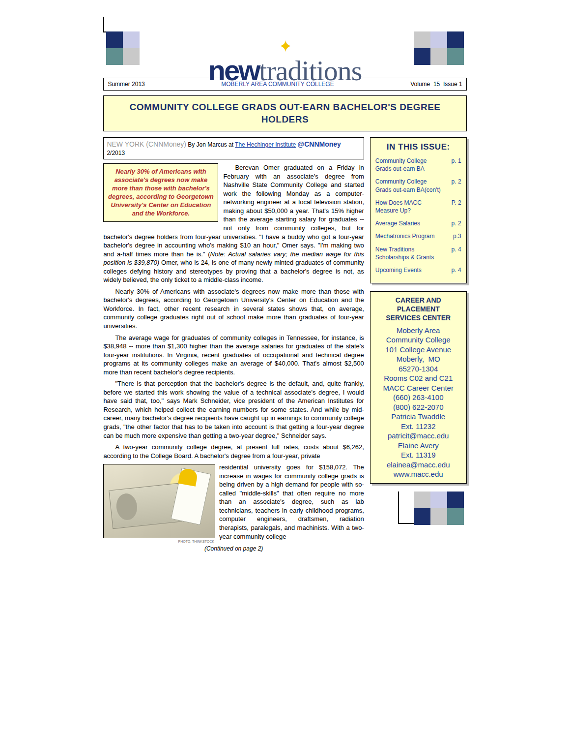✦
new traditions
Summer 2013
MOBERLY AREA COMMUNITY COLLEGE
Volume 15 Issue 1
COMMUNITY COLLEGE GRADS OUT-EARN BACHELOR'S DEGREE HOLDERS
NEW YORK (CNNMoney) By Jon Marcus at The Hechinger Institute @CNNMoney 2/2013
Nearly 30% of Americans with associate's degrees now make more than those with bachelor's degrees, according to Georgetown University's Center on Education and the Workforce.
Berevan Omer graduated on a Friday in February with an associate's degree from Nashville State Community College and started work the following Monday as a computer-networking engineer at a local television station, making about $50,000 a year. That's 15% higher than the average starting salary for graduates -- not only from community colleges, but for bachelor's degree holders from four-year universities. "I have a buddy who got a four-year bachelor's degree in accounting who's making $10 an hour," Omer says. "I'm making two and a-half times more than he is." (Note: Actual salaries vary; the median wage for this position is $39,870) Omer, who is 24, is one of many newly minted graduates of community colleges defying history and stereotypes by proving that a bachelor's degree is not, as widely believed, the only ticket to a middle-class income.
Nearly 30% of Americans with associate's degrees now make more than those with bachelor's degrees, according to Georgetown University's Center on Education and the Workforce. In fact, other recent research in several states shows that, on average, community college graduates right out of school make more than graduates of four-year universities.
The average wage for graduates of community colleges in Tennessee, for instance, is $38,948 -- more than $1,300 higher than the average salaries for graduates of the state's four-year institutions. In Virginia, recent graduates of occupational and technical degree programs at its community colleges make an average of $40,000. That's almost $2,500 more than recent bachelor's degree recipients.
"There is that perception that the bachelor's degree is the default, and, quite frankly, before we started this work showing the value of a technical associate's degree, I would have said that, too," says Mark Schneider, vice president of the American Institutes for Research, which helped collect the earning numbers for some states. And while by mid-career, many bachelor's degree recipients have caught up in earnings to community college grads, "the other factor that has to be taken into account is that getting a four-year degree can be much more expensive than getting a two-year degree," Schneider says.
A two-year community college degree, at present full rates, costs about $6,262, according to the College Board. A bachelor's degree from a four-year, private
PHOTO: THINKSTOCK
residential university goes for $158,072. The increase in wages for community college grads is being driven by a high demand for people with so-called "middle-skills" that often require no more than an associate's degree, such as lab technicians, teachers in early childhood programs, computer engineers, draftsmen, radiation therapists, paralegals, and machinists. With a two-year community college
(Continued on page 2)
IN THIS ISSUE:
Community College
Grads out-earn BA
p. 1
Community College
Grads out-earn BA(con't)
p. 2
How Does MACC
Measure Up?
P. 2
Average Salaries
p. 2
Mechatronics Program
p.3
New Traditions
Scholarships & Grants
p. 4
Upcoming Events
p. 4
CAREER AND
PLACEMENT
SERVICES CENTER
Moberly Area
Community College
101 College Avenue
Moberly, MO
65270-1304
Rooms C02 and C21
MACC Career Center
(660) 263-4100
(800) 622-2070
Patricia Twaddle
Ext. 11232
patricit@macc.edu
Elaine Avery
Ext. 11319
elainea@macc.edu
www.macc.edu